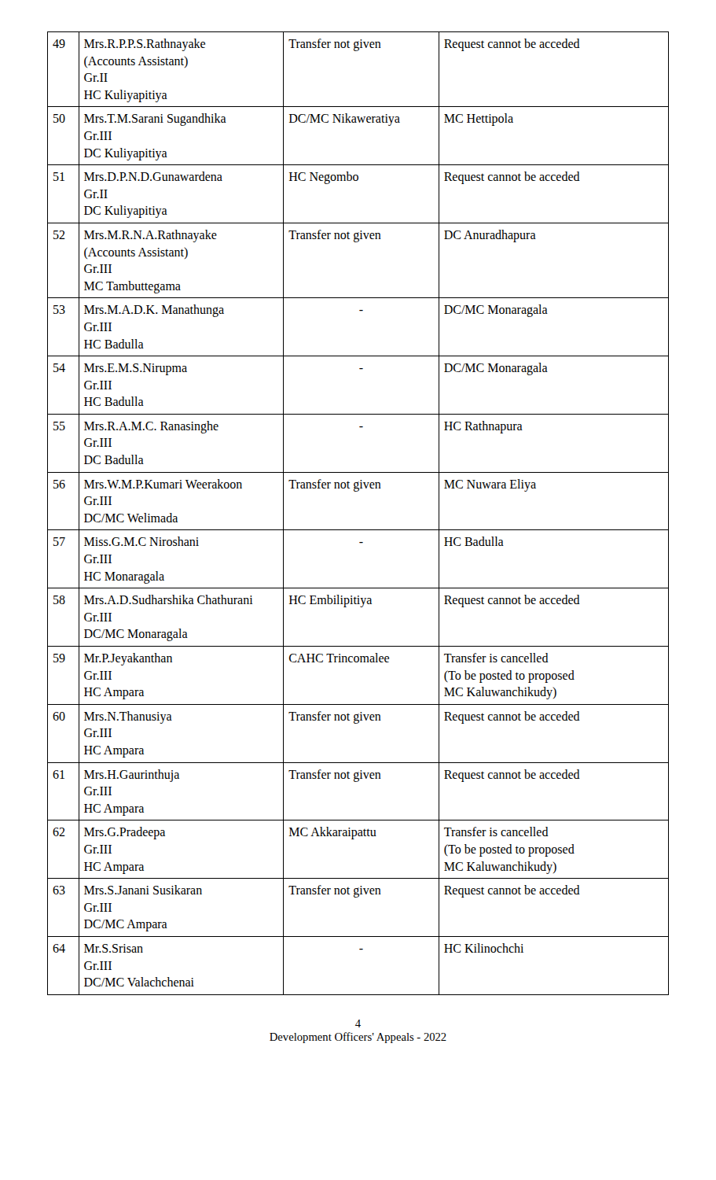| 49 | Mrs.R.P.P.S.Rathnayake (Accounts Assistant) Gr.II HC Kuliyapitiya | Transfer not given | Request cannot be acceded |
| 50 | Mrs.T.M.Sarani Sugandhika Gr.III DC Kuliyapitiya | DC/MC Nikaweratiya | MC Hettipola |
| 51 | Mrs.D.P.N.D.Gunawardena Gr.II DC Kuliyapitiya | HC Negombo | Request cannot be acceded |
| 52 | Mrs.M.R.N.A.Rathnayake (Accounts Assistant) Gr.III MC Tambuttegama | Transfer not given | DC Anuradhapura |
| 53 | Mrs.M.A.D.K. Manathunga Gr.III HC Badulla | - | DC/MC Monaragala |
| 54 | Mrs.E.M.S.Nirupma Gr.III HC Badulla | - | DC/MC Monaragala |
| 55 | Mrs.R.A.M.C. Ranasinghe Gr.III DC Badulla | - | HC Rathnapura |
| 56 | Mrs.W.M.P.Kumari Weerakoon Gr.III DC/MC Welimada | Transfer not given | MC Nuwara Eliya |
| 57 | Miss.G.M.C Niroshani Gr.III HC Monaragala | - | HC Badulla |
| 58 | Mrs.A.D.Sudharshika Chathurani Gr.III DC/MC Monaragala | HC Embilipitiya | Request cannot be acceded |
| 59 | Mr.P.Jeyakanthan Gr.III HC Ampara | CAHC Trincomalee | Transfer is cancelled (To be posted to proposed MC Kaluwanchikudy) |
| 60 | Mrs.N.Thanusiya Gr.III HC Ampara | Transfer not given | Request cannot be acceded |
| 61 | Mrs.H.Gaurinthuja Gr.III HC Ampara | Transfer not given | Request cannot be acceded |
| 62 | Mrs.G.Pradeepa Gr.III HC Ampara | MC Akkaraipattu | Transfer is cancelled (To be posted to proposed MC Kaluwanchikudy) |
| 63 | Mrs.S.Janani Susikaran Gr.III DC/MC Ampara | Transfer not given | Request cannot be acceded |
| 64 | Mr.S.Srisan Gr.III DC/MC Valachchenai | - | HC Kilinochchi |
4 Development Officers' Appeals - 2022